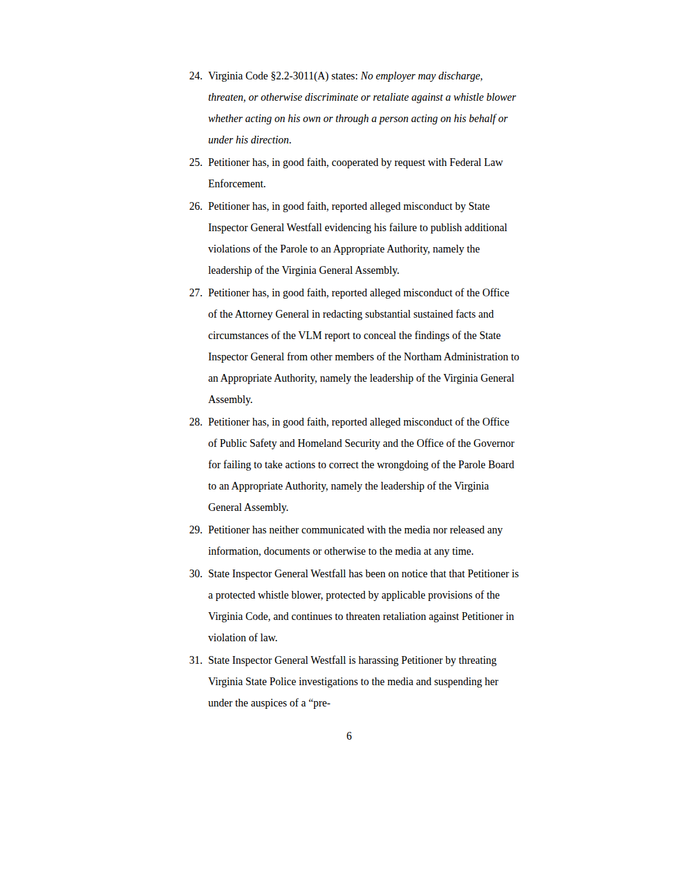Virginia Code §2.2-3011(A) states: No employer may discharge, threaten, or otherwise discriminate or retaliate against a whistle blower whether acting on his own or through a person acting on his behalf or under his direction.
Petitioner has, in good faith, cooperated by request with Federal Law Enforcement.
Petitioner has, in good faith, reported alleged misconduct by State Inspector General Westfall evidencing his failure to publish additional violations of the Parole to an Appropriate Authority, namely the leadership of the Virginia General Assembly.
Petitioner has, in good faith, reported alleged misconduct of the Office of the Attorney General in redacting substantial sustained facts and circumstances of the VLM report to conceal the findings of the State Inspector General from other members of the Northam Administration to an Appropriate Authority, namely the leadership of the Virginia General Assembly.
Petitioner has, in good faith, reported alleged misconduct of the Office of Public Safety and Homeland Security and the Office of the Governor for failing to take actions to correct the wrongdoing of the Parole Board to an Appropriate Authority, namely the leadership of the Virginia General Assembly.
Petitioner has neither communicated with the media nor released any information, documents or otherwise to the media at any time.
State Inspector General Westfall has been on notice that that Petitioner is a protected whistle blower, protected by applicable provisions of the Virginia Code, and continues to threaten retaliation against Petitioner in violation of law.
State Inspector General Westfall is harassing Petitioner by threating Virginia State Police investigations to the media and suspending her under the auspices of a “pre-
6